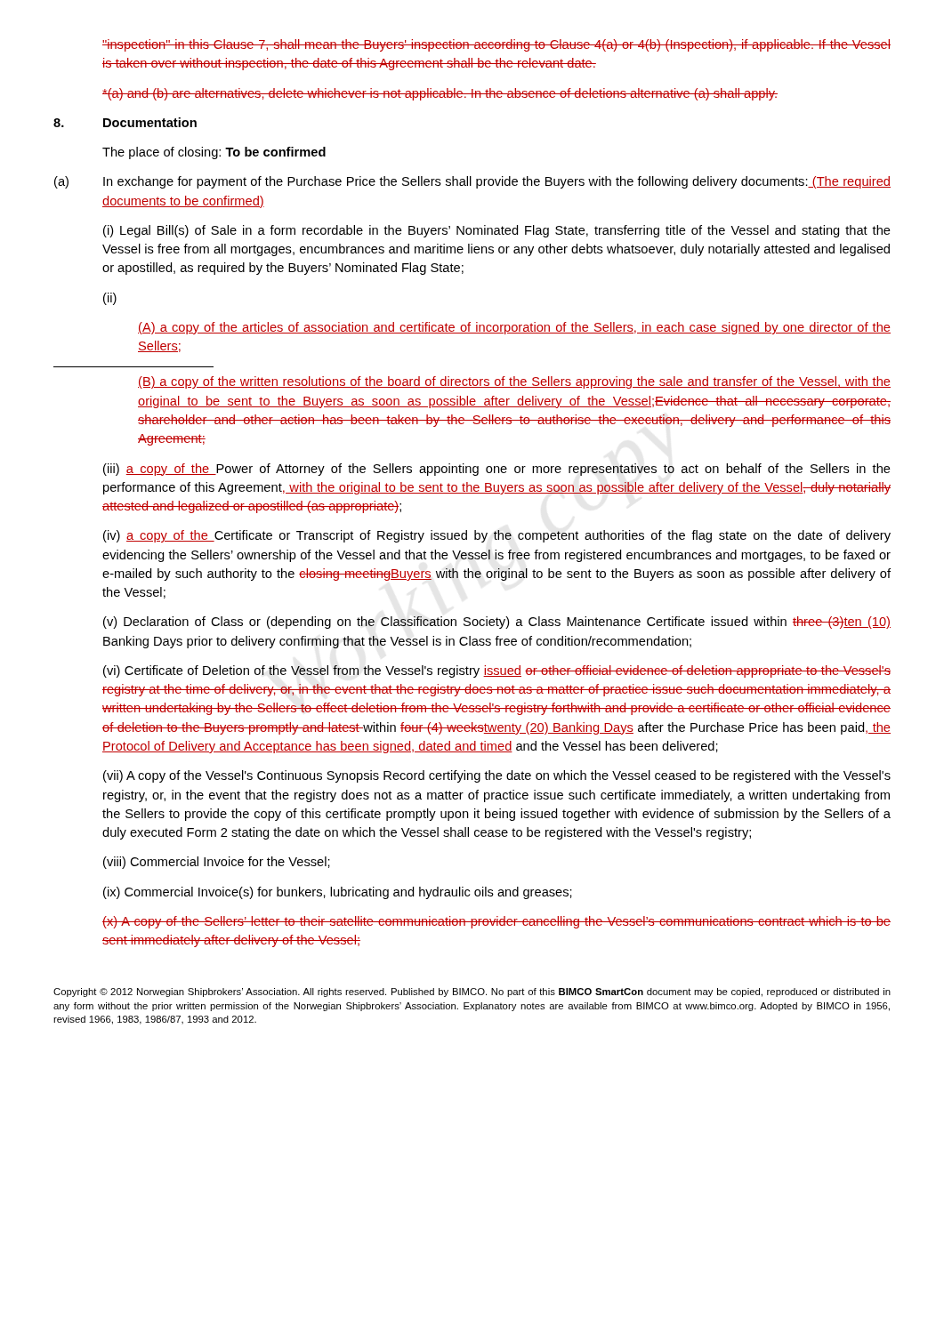Working copy
"inspection" in this Clause 7, shall mean the Buyers' inspection according to Clause 4(a) or 4(b) (Inspection), if applicable. If the Vessel is taken over without inspection, the date of this Agreement shall be the relevant date.
*(a) and (b) are alternatives, delete whichever is not applicable. In the absence of deletions alternative (a) shall apply.
8.
Documentation
The place of closing: To be confirmed
(a)
In exchange for payment of the Purchase Price the Sellers shall provide the Buyers with the following delivery documents: (The required documents to be confirmed)
(i) Legal Bill(s) of Sale in a form recordable in the Buyers’ Nominated Flag State, transferring title of the Vessel and stating that the Vessel is free from all mortgages, encumbrances and maritime liens or any other debts whatsoever, duly notarially attested and legalised or apostilled, as required by the Buyers’ Nominated Flag State;
(ii)
(A) a copy of the articles of association and certificate of incorporation of the Sellers, in each case signed by one director of the Sellers;
(B) a copy of the written resolutions of the board of directors of the Sellers approving the sale and transfer of the Vessel, with the original to be sent to the Buyers as soon as possible after delivery of the Vessel; Evidence that all necessary corporate, shareholder and other action has been taken by the Sellers to authorise the execution, delivery and performance of this Agreement;
(iii) a copy of the Power of Attorney of the Sellers appointing one or more representatives to act on behalf of the Sellers in the performance of this Agreement, with the original to be sent to the Buyers as soon as possible after delivery of the Vessel, duly notarially attested and legalized or apostilled (as appropriate);
(iv) a copy of the Certificate or Transcript of Registry issued by the competent authorities of the flag state on the date of delivery evidencing the Sellers’ ownership of the Vessel and that the Vessel is free from registered encumbrances and mortgages, to be faxed or e-mailed by such authority to the closing meeting Buyers with the original to be sent to the Buyers as soon as possible after delivery of the Vessel;
(v) Declaration of Class or (depending on the Classification Society) a Class Maintenance Certificate issued within three (3) ten (10) Banking Days prior to delivery confirming that the Vessel is in Class free of condition/recommendation;
(vi) Certificate of Deletion of the Vessel from the Vessel's registry issued or other official evidence of deletion appropriate to the Vessel's registry at the time of delivery, or, in the event that the registry does not as a matter of practice issue such documentation immediately, a written undertaking by the Sellers to effect deletion from the Vessel's registry forthwith and provide a certificate or other official evidence of deletion to the Buyers promptly and latest within four (4) weeks twenty (20) Banking Days after the Purchase Price has been paid, the Protocol of Delivery and Acceptance has been signed, dated and timed and the Vessel has been delivered;
(vii) A copy of the Vessel's Continuous Synopsis Record certifying the date on which the Vessel ceased to be registered with the Vessel's registry, or, in the event that the registry does not as a matter of practice issue such certificate immediately, a written undertaking from the Sellers to provide the copy of this certificate promptly upon it being issued together with evidence of submission by the Sellers of a duly executed Form 2 stating the date on which the Vessel shall cease to be registered with the Vessel's registry;
(viii) Commercial Invoice for the Vessel;
(ix) Commercial Invoice(s) for bunkers, lubricating and hydraulic oils and greases;
(x) A copy of the Sellers’ letter to their satellite communication provider cancelling the Vessel’s communications contract which is to be sent immediately after delivery of the Vessel;
Copyright © 2012 Norwegian Shipbrokers’ Association. All rights reserved. Published by BIMCO. No part of this BIMCO SmartCon document may be copied, reproduced or distributed in any form without the prior written permission of the Norwegian Shipbrokers’ Association. Explanatory notes are available from BIMCO at www.bimco.org. Adopted by BIMCO in 1956, revised 1966, 1983, 1986/87, 1993 and 2012.